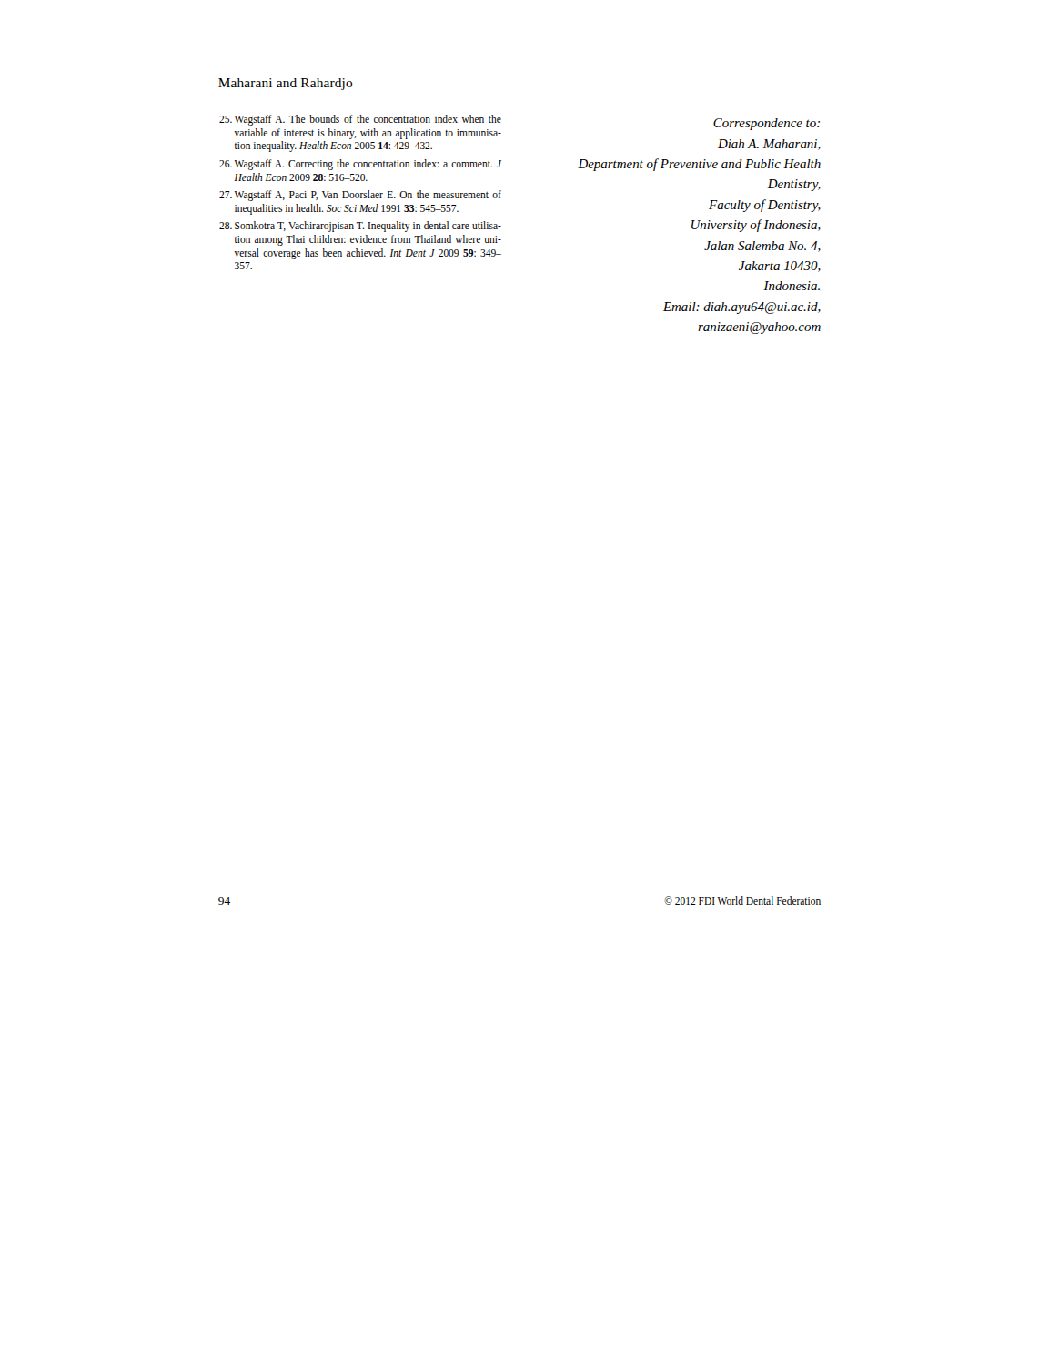Maharani and Rahardjo
25. Wagstaff A. The bounds of the concentration index when the variable of interest is binary, with an application to immunisation inequality. Health Econ 2005 14: 429–432.
26. Wagstaff A. Correcting the concentration index: a comment. J Health Econ 2009 28: 516–520.
27. Wagstaff A, Paci P, Van Doorslaer E. On the measurement of inequalities in health. Soc Sci Med 1991 33: 545–557.
28. Somkotra T, Vachirarojpisan T. Inequality in dental care utilisation among Thai children: evidence from Thailand where universal coverage has been achieved. Int Dent J 2009 59: 349–357.
Correspondence to: Diah A. Maharani, Department of Preventive and Public Health Dentistry, Faculty of Dentistry, University of Indonesia, Jalan Salemba No. 4, Jakarta 10430, Indonesia. Email: diah.ayu64@ui.ac.id, ranizaeni@yahoo.com
94 © 2012 FDI World Dental Federation